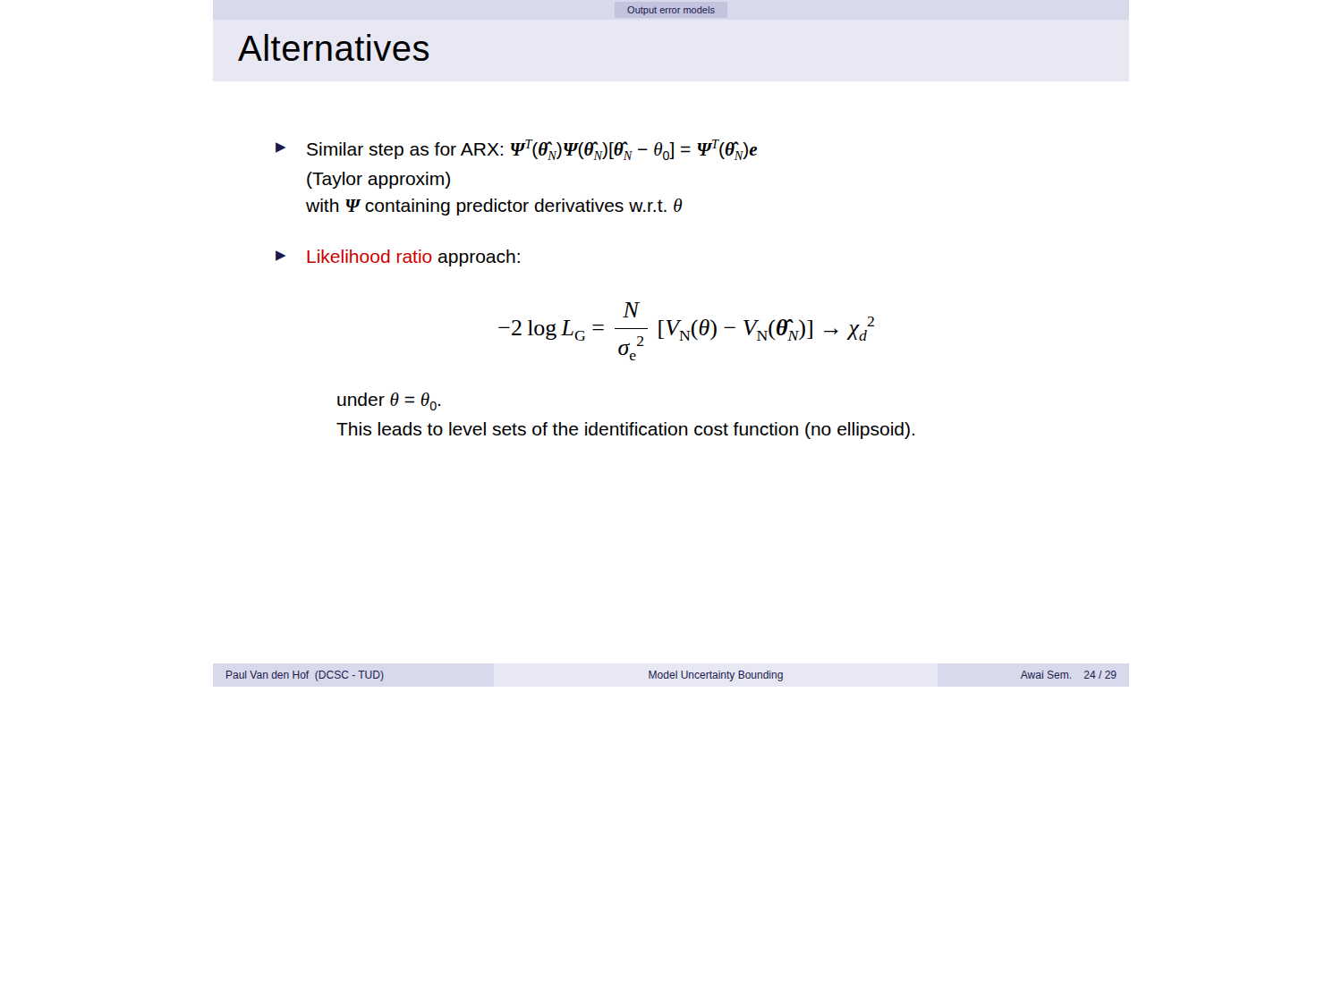Output error models
Alternatives
Similar step as for ARX: ΨT(θ̂N)Ψ(θ̂N)[θ̂N − θ0] = ΨT(θ̂N)e
(Taylor approxim)
with Ψ containing predictor derivatives w.r.t. θ
Likelihood ratio approach:
−2 log LG = N σe2 [VN(θ) − VN(θ̂N)] → χd2
under θ = θ0.
This leads to level sets of the identification cost function (no ellipsoid).
Paul Van den Hof (DCSC - TUD)
Model Uncertainty Bounding
Awai Sem. 24 / 29